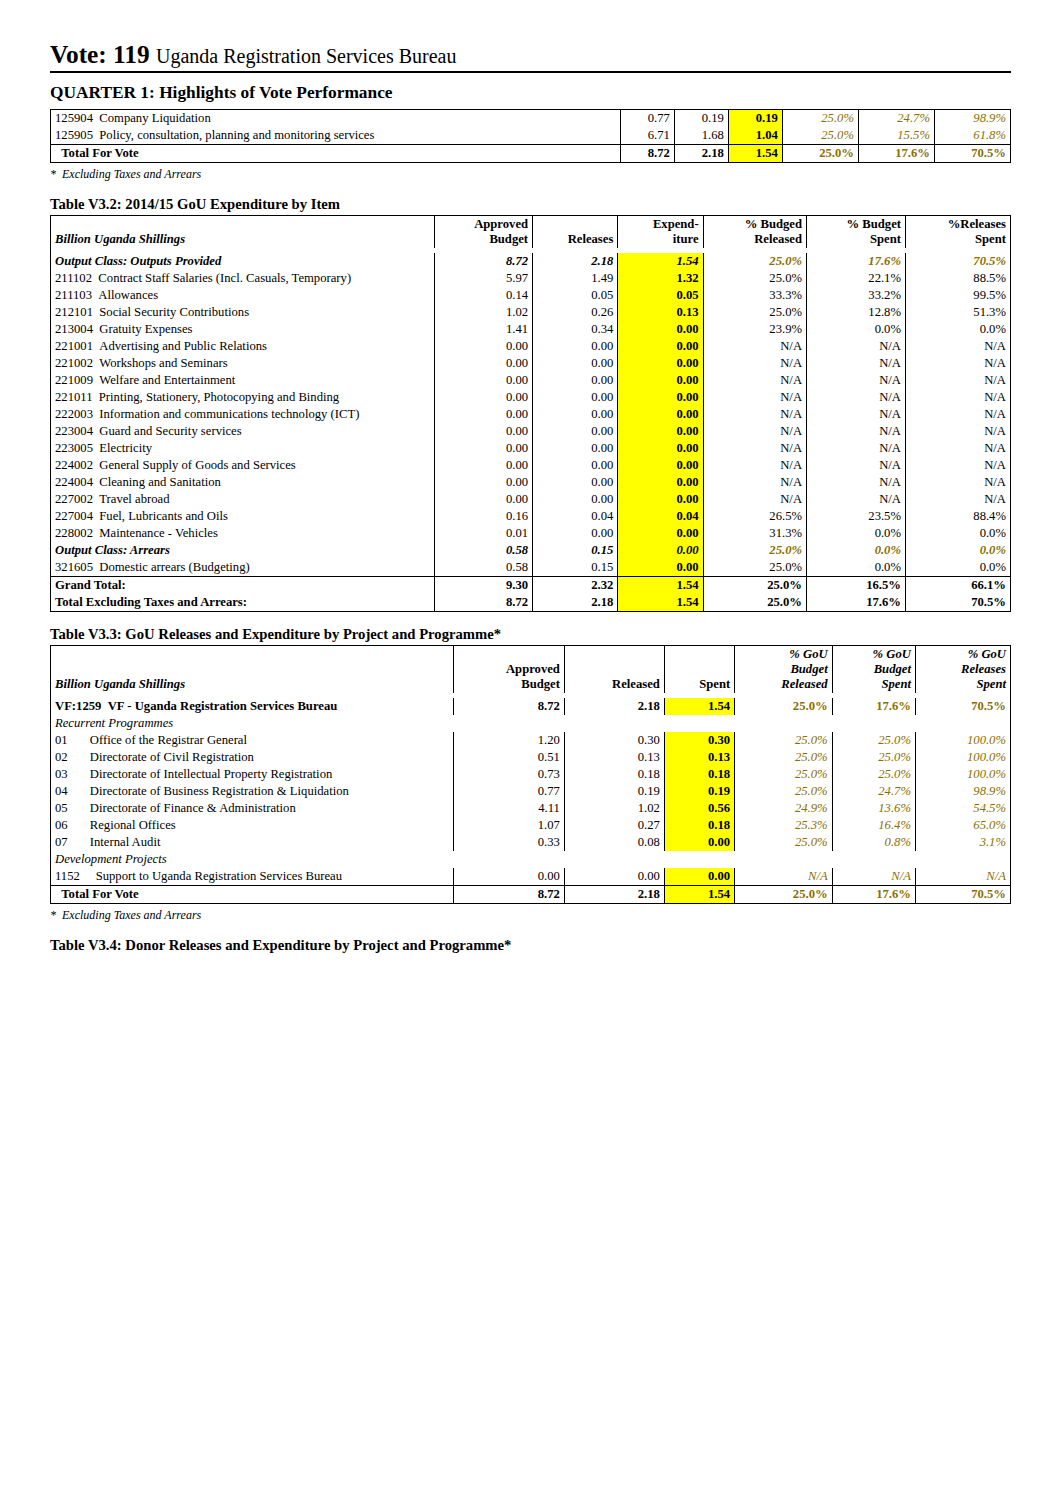Vote: 119 Uganda Registration Services Bureau
QUARTER 1: Highlights of Vote Performance
| 125904 Company Liquidation | 0.77 | 0.19 | 0.19 | 25.0% | 24.7% | 98.9% |
| 125905 Policy, consultation, planning and monitoring services | 6.71 | 1.68 | 1.04 | 25.0% | 15.5% | 61.8% |
| Total For Vote | 8.72 | 2.18 | 1.54 | 25.0% | 17.6% | 70.5% |
* Excluding Taxes and Arrears
Table V3.2: 2014/15 GoU Expenditure by Item
| Billion Uganda Shillings | Approved Budget | Releases | Expend- iture | % Budged Released | % Budget Spent | %Releases Spent |
| --- | --- | --- | --- | --- | --- | --- |
| Output Class: Outputs Provided | 8.72 | 2.18 | 1.54 | 25.0% | 17.6% | 70.5% |
| 211102 Contract Staff Salaries (Incl. Casuals, Temporary) | 5.97 | 1.49 | 1.32 | 25.0% | 22.1% | 88.5% |
| 211103 Allowances | 0.14 | 0.05 | 0.05 | 33.3% | 33.2% | 99.5% |
| 212101 Social Security Contributions | 1.02 | 0.26 | 0.13 | 25.0% | 12.8% | 51.3% |
| 213004 Gratuity Expenses | 1.41 | 0.34 | 0.00 | 23.9% | 0.0% | 0.0% |
| 221001 Advertising and Public Relations | 0.00 | 0.00 | 0.00 | N/A | N/A | N/A |
| 221002 Workshops and Seminars | 0.00 | 0.00 | 0.00 | N/A | N/A | N/A |
| 221009 Welfare and Entertainment | 0.00 | 0.00 | 0.00 | N/A | N/A | N/A |
| 221011 Printing, Stationery, Photocopying and Binding | 0.00 | 0.00 | 0.00 | N/A | N/A | N/A |
| 222003 Information and communications technology (ICT) | 0.00 | 0.00 | 0.00 | N/A | N/A | N/A |
| 223004 Guard and Security services | 0.00 | 0.00 | 0.00 | N/A | N/A | N/A |
| 223005 Electricity | 0.00 | 0.00 | 0.00 | N/A | N/A | N/A |
| 224002 General Supply of Goods and Services | 0.00 | 0.00 | 0.00 | N/A | N/A | N/A |
| 224004 Cleaning and Sanitation | 0.00 | 0.00 | 0.00 | N/A | N/A | N/A |
| 227002 Travel abroad | 0.00 | 0.00 | 0.00 | N/A | N/A | N/A |
| 227004 Fuel, Lubricants and Oils | 0.16 | 0.04 | 0.04 | 26.5% | 23.5% | 88.4% |
| 228002 Maintenance - Vehicles | 0.01 | 0.00 | 0.00 | 31.3% | 0.0% | 0.0% |
| Output Class: Arrears | 0.58 | 0.15 | 0.00 | 25.0% | 0.0% | 0.0% |
| 321605 Domestic arrears (Budgeting) | 0.58 | 0.15 | 0.00 | 25.0% | 0.0% | 0.0% |
| Grand Total: | 9.30 | 2.32 | 1.54 | 25.0% | 16.5% | 66.1% |
| Total Excluding Taxes and Arrears: | 8.72 | 2.18 | 1.54 | 25.0% | 17.6% | 70.5% |
Table V3.3: GoU Releases and Expenditure by Project and Programme*
| Billion Uganda Shillings | Approved Budget | Released | Spent | % GoU Budget Released | % GoU Budget Spent | % GoU Releases Spent |
| --- | --- | --- | --- | --- | --- | --- |
| VF:1259 VF - Uganda Registration Services Bureau | 8.72 | 2.18 | 1.54 | 25.0% | 17.6% | 70.5% |
| Recurrent Programmes |
| 01 Office of the Registrar General | 1.20 | 0.30 | 0.30 | 25.0% | 25.0% | 100.0% |
| 02 Directorate of Civil Registration | 0.51 | 0.13 | 0.13 | 25.0% | 25.0% | 100.0% |
| 03 Directorate of Intellectual Property Registration | 0.73 | 0.18 | 0.18 | 25.0% | 25.0% | 100.0% |
| 04 Directorate of Business Registration & Liquidation | 0.77 | 0.19 | 0.19 | 25.0% | 24.7% | 98.9% |
| 05 Directorate of Finance & Administration | 4.11 | 1.02 | 0.56 | 24.9% | 13.6% | 54.5% |
| 06 Regional Offices | 1.07 | 0.27 | 0.18 | 25.3% | 16.4% | 65.0% |
| 07 Internal Audit | 0.33 | 0.08 | 0.00 | 25.0% | 0.8% | 3.1% |
| Development Projects |
| 1152 Support to Uganda Registration Services Bureau | 0.00 | 0.00 | 0.00 | N/A | N/A | N/A |
| Total For Vote | 8.72 | 2.18 | 1.54 | 25.0% | 17.6% | 70.5% |
* Excluding Taxes and Arrears
Table V3.4: Donor Releases and Expenditure by Project and Programme*